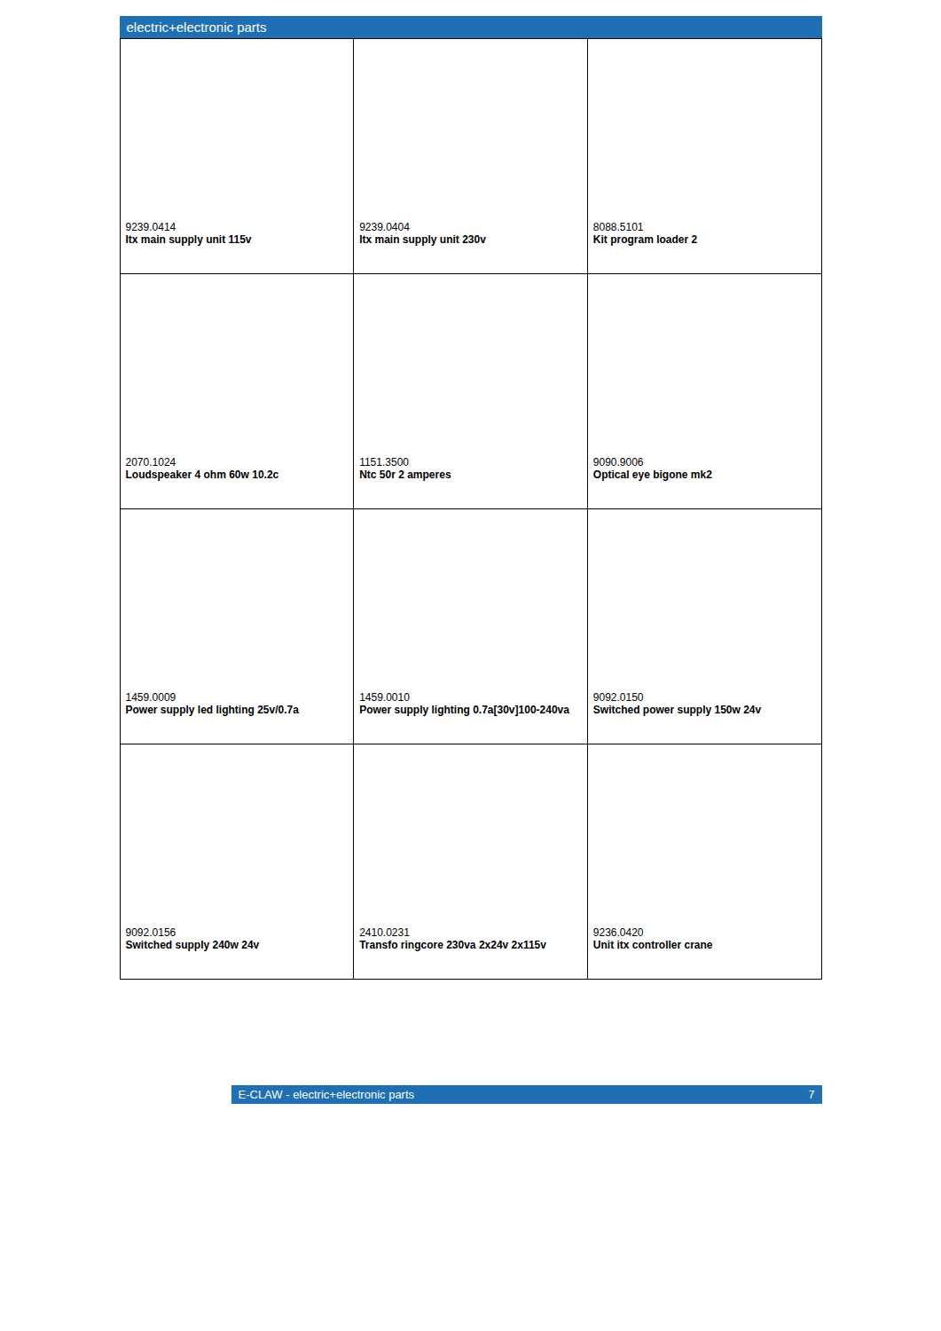electric+electronic parts
| 9239.0414 Itx main supply unit 115v | 9239.0404 Itx main supply unit 230v | 8088.5101 Kit program loader 2 |
| 2070.1024 Loudspeaker 4 ohm 60w 10.2c | 1151.3500 Ntc 50r 2 amperes | 9090.9006 Optical eye bigone mk2 |
| 1459.0009 Power supply led lighting 25v/0.7a | 1459.0010 Power supply lighting 0.7a[30v]100-240va | 9092.0150 Switched power supply 150w 24v |
| 9092.0156 Switched supply 240w 24v | 2410.0231 Transfo ringcore 230va 2x24v 2x115v | 9236.0420 Unit itx controller crane |
E-CLAW - electric+electronic parts 7